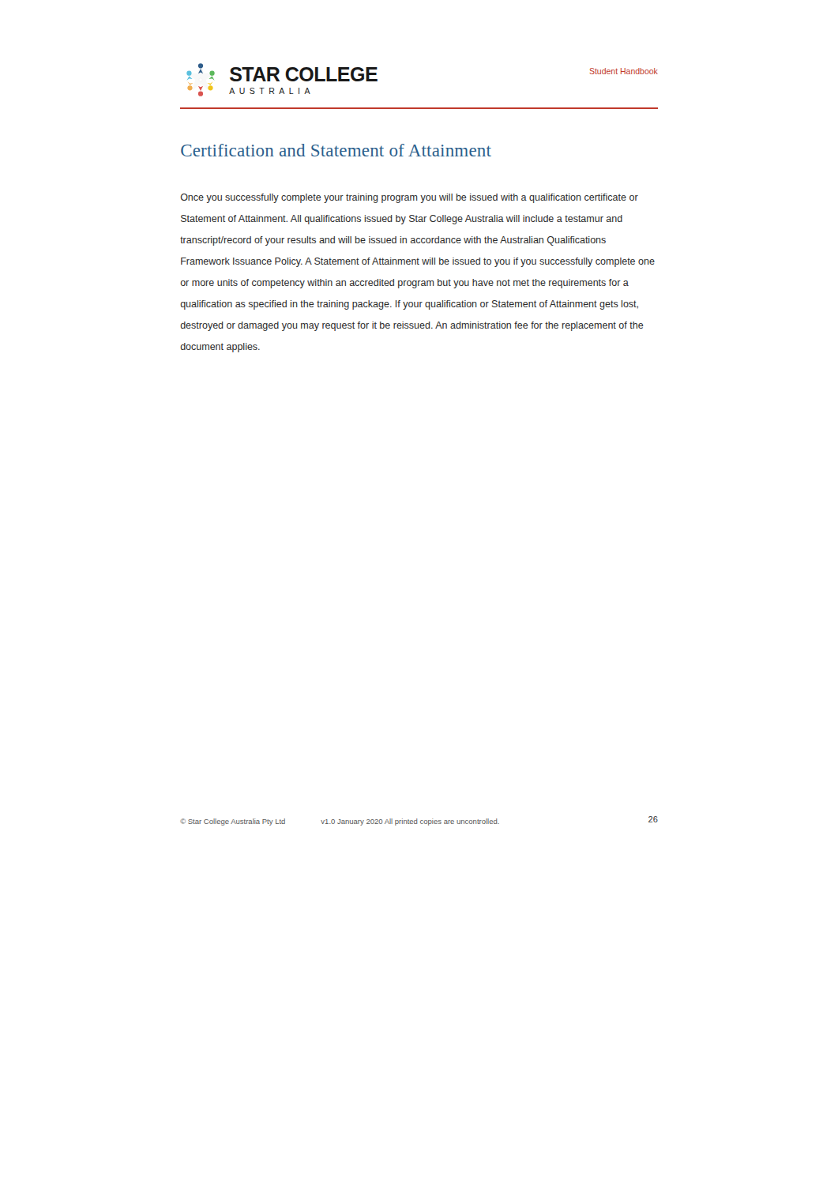STAR COLLEGE
AUSTRALIA
Student Handbook
Certification and Statement of Attainment
Once you successfully complete your training program you will be issued with a qualification certificate or Statement of Attainment. All qualifications issued by Star College Australia will include a testamur and transcript/record of your results and will be issued in accordance with the Australian Qualifications Framework Issuance Policy. A Statement of Attainment will be issued to you if you successfully complete one or more units of competency within an accredited program but you have not met the requirements for a qualification as specified in the training package. If your qualification or Statement of Attainment gets lost, destroyed or damaged you may request for it be reissued. An administration fee for the replacement of the document applies.
© Star College Australia Pty Ltd v1.0 January 2020 All printed copies are uncontrolled.
26